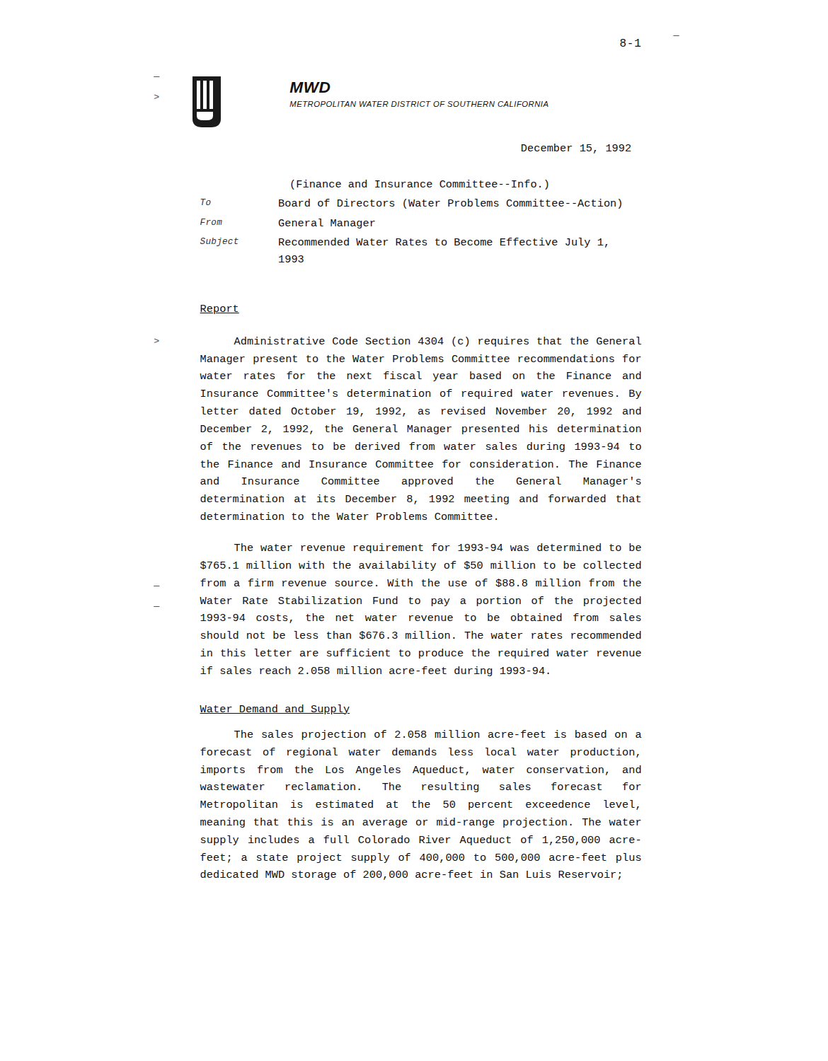8-1
— > > — — —
MWD
METROPOLITAN WATER DISTRICT OF SOUTHERN CALIFORNIA
December 15, 1992
| | (Finance and Insurance Committee--Info.) |
| To | Board of Directors (Water Problems Committee--Action) |
| From | General Manager |
| Subject | Recommended Water Rates to Become Effective July 1, 1993 |
Report
Administrative Code Section 4304 (c) requires that the General Manager present to the Water Problems Committee recommendations for water rates for the next fiscal year based on the Finance and Insurance Committee's determination of required water revenues. By letter dated October 19, 1992, as revised November 20, 1992 and December 2, 1992, the General Manager presented his determination of the revenues to be derived from water sales during 1993-94 to the Finance and Insurance Committee for consideration. The Finance and Insurance Committee approved the General Manager's determination at its December 8, 1992 meeting and forwarded that determination to the Water Problems Committee.
The water revenue requirement for 1993-94 was determined to be $765.1 million with the availability of $50 million to be collected from a firm revenue source. With the use of $88.8 million from the Water Rate Stabilization Fund to pay a portion of the projected 1993-94 costs, the net water revenue to be obtained from sales should not be less than $676.3 million. The water rates recommended in this letter are sufficient to produce the required water revenue if sales reach 2.058 million acre-feet during 1993-94.
Water Demand and Supply
The sales projection of 2.058 million acre-feet is based on a forecast of regional water demands less local water production, imports from the Los Angeles Aqueduct, water conservation, and wastewater reclamation. The resulting sales forecast for Metropolitan is estimated at the 50 percent exceedence level, meaning that this is an average or mid-range projection. The water supply includes a full Colorado River Aqueduct of 1,250,000 acre-feet; a state project supply of 400,000 to 500,000 acre-feet plus dedicated MWD storage of 200,000 acre-feet in San Luis Reservoir;